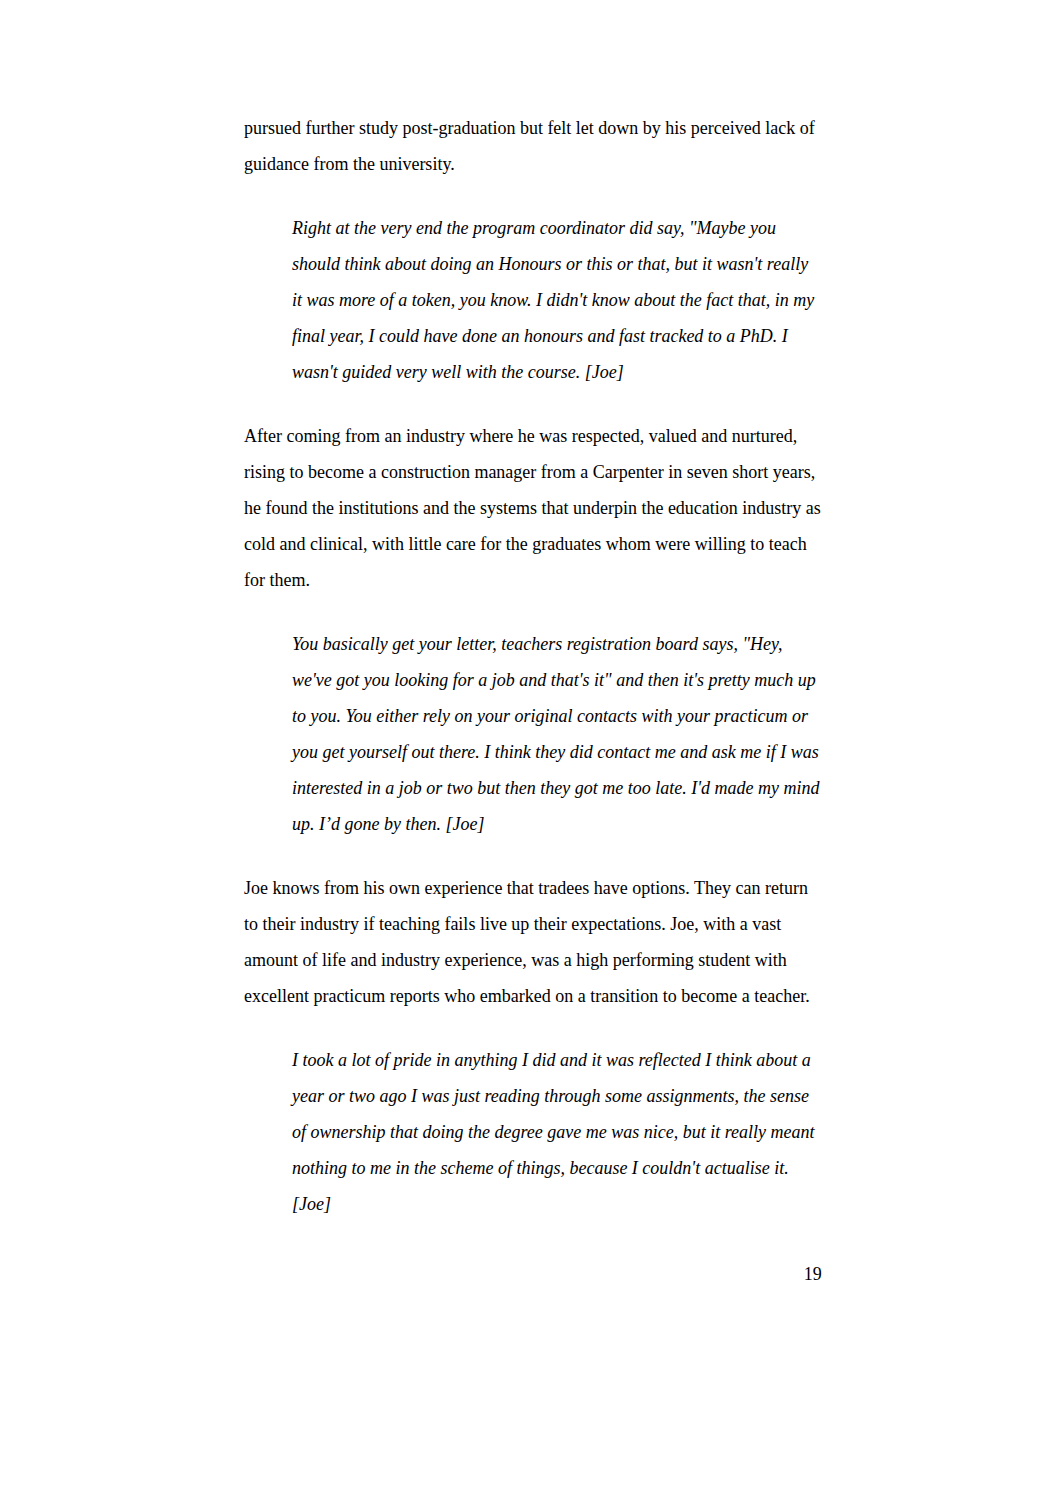pursued further study post-graduation but felt let down by his perceived lack of guidance from the university.
Right at the very end the program coordinator did say, "Maybe you should think about doing an Honours or this or that, but it wasn't really it was more of a token, you know. I didn't know about the fact that, in my final year, I could have done an honours and fast tracked to a PhD. I wasn't guided very well with the course. [Joe]
After coming from an industry where he was respected, valued and nurtured, rising to become a construction manager from a Carpenter in seven short years, he found the institutions and the systems that underpin the education industry as cold and clinical, with little care for the graduates whom were willing to teach for them.
You basically get your letter, teachers registration board says, "Hey, we've got you looking for a job and that's it" and then it's pretty much up to you. You either rely on your original contacts with your practicum or you get yourself out there. I think they did contact me and ask me if I was interested in a job or two but then they got me too late. I'd made my mind up. I’d gone by then. [Joe]
Joe knows from his own experience that tradees have options. They can return to their industry if teaching fails live up their expectations. Joe, with a vast amount of life and industry experience, was a high performing student with excellent practicum reports who embarked on a transition to become a teacher.
I took a lot of pride in anything I did and it was reflected I think about a year or two ago I was just reading through some assignments, the sense of ownership that doing the degree gave me was nice, but it really meant nothing to me in the scheme of things, because I couldn't actualise it. [Joe]
19